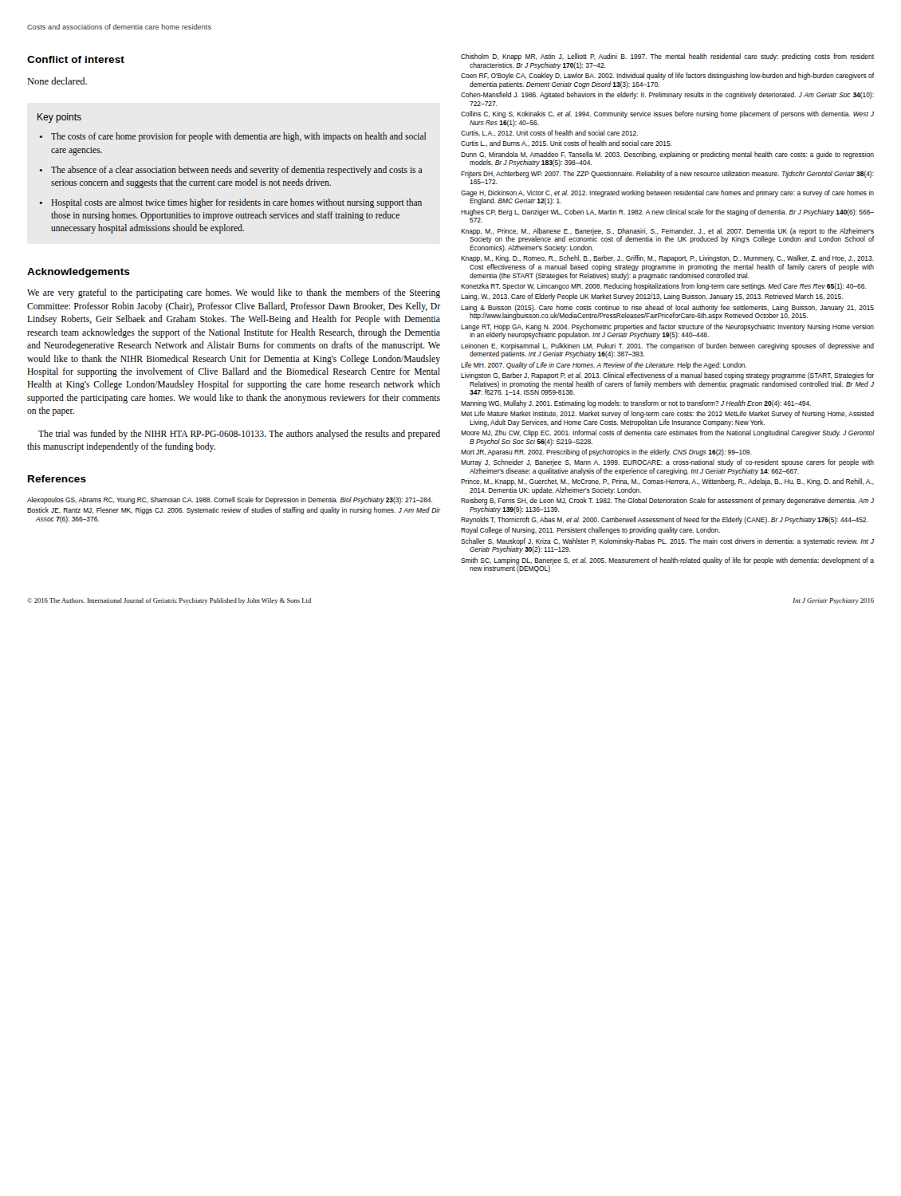Costs and associations of dementia care home residents
Conflict of interest
None declared.
Key points
The costs of care home provision for people with dementia are high, with impacts on health and social care agencies.
The absence of a clear association between needs and severity of dementia respectively and costs is a serious concern and suggests that the current care model is not needs driven.
Hospital costs are almost twice times higher for residents in care homes without nursing support than those in nursing homes. Opportunities to improve outreach services and staff training to reduce unnecessary hospital admissions should be explored.
Acknowledgements
We are very grateful to the participating care homes. We would like to thank the members of the Steering Committee: Professor Robin Jacoby (Chair), Professor Clive Ballard, Professor Dawn Brooker, Des Kelly, Dr Lindsey Roberts, Geir Selbaek and Graham Stokes. The Well-Being and Health for People with Dementia research team acknowledges the support of the National Institute for Health Research, through the Dementia and Neurodegenerative Research Network and Alistair Burns for comments on drafts of the manuscript. We would like to thank the NIHR Biomedical Research Unit for Dementia at King's College London/Maudsley Hospital for supporting the involvement of Clive Ballard and the Biomedical Research Centre for Mental Health at King's College London/Maudsley Hospital for supporting the care home research network which supported the participating care homes. We would like to thank the anonymous reviewers for their comments on the paper.
The trial was funded by the NIHR HTA RP-PG-0608-10133. The authors analysed the results and prepared this manuscript independently of the funding body.
References
Alexopoulos GS, Abrams RC, Young RC, Shamoian CA. 1988. Cornell Scale for Depression in Dementia. Biol Psychiatry 23(3): 271–284.
Bostick JE, Rantz MJ, Flesner MK, Riggs CJ. 2006. Systematic review of studies of staffing and quality in nursing homes. J Am Med Dir Assoc 7(6): 366–376.
Chisholm D, Knapp MR, Astin J, Lelliott P, Audini B. 1997. The mental health residential care study: predicting costs from resident characteristics. Br J Psychiatry 170(1): 37–42.
Coen RF, O'Boyle CA, Coakley D, Lawlor BA. 2002. Individual quality of life factors distinguishing low-burden and high-burden caregivers of dementia patients. Dement Geriatr Cogn Disord 13(3): 164–170.
Cohen-Mansfield J. 1986. Agitated behaviors in the elderly: II. Preliminary results in the cognitively deteriorated. J Am Geriatr Soc 34(10): 722–727.
Collins C, King S, Kokinakis C, et al. 1994. Community service issues before nursing home placement of persons with dementia. West J Nurs Res 16(1): 40–56.
Curtis, L.A., 2012. Unit costs of health and social care 2012.
Curtis L., and Burns A., 2015. Unit costs of health and social care 2015.
Dunn G, Mirandola M, Amaddeo F, Tansella M. 2003. Describing, explaining or predicting mental health care costs: a guide to regression models. Br J Psychiatry 183(5): 398–404.
Frijters DH, Achterberg WP. 2007. The ZZP Questionnaire. Reliability of a new resource utilization measure. Tijdschr Gerontol Geriatr 38(4): 165–172.
Gage H, Dickinson A, Victor C, et al. 2012. Integrated working between residential care homes and primary care: a survey of care homes in England. BMC Geriatr 12(1): 1.
Hughes CP, Berg L, Danziger WL, Coben LA, Martin R. 1982. A new clinical scale for the staging of dementia. Br J Psychiatry 140(6): 566–572.
Knapp, M., Prince, M., Albanese E., Banerjee, S., Dhanasiri, S., Fernandez, J., et al. 2007. Dementia UK (a report to the Alzheimer's Society on the prevalence and economic cost of dementia in the UK produced by King's College London and London School of Economics). Alzheimer's Society: London.
Knapp, M., King, D., Romeo, R., Schehl, B., Barber, J., Griffin, M., Rapaport, P., Livingston, D., Mummery, C., Walker, Z. and Hoe, J., 2013. Cost effectiveness of a manual based coping strategy programme in promoting the mental health of family carers of people with dementia (the START (Strategies for Relatives) study): a pragmatic randomised controlled trial.
Konetzka RT, Spector W, Limcangco MR. 2008. Reducing hospitalizations from long-term care settings. Med Care Res Rev 65(1): 40–66.
Laing, W., 2013. Care of Elderly People UK Market Survey 2012/13, Laing Buisson, January 15, 2013. Retrieved March 16, 2015.
Laing & Buisson (2015). Care home costs continue to rise ahead of local authority fee settlements, Laing Buisson, January 21, 2015 http://www.laingbuisson.co.uk/MediaCentre/PressReleases/FairPriceforCare-6th.aspx Retrieved October 10, 2015.
Lange RT, Hopp GA, Kang N. 2004. Psychometric properties and factor structure of the Neuropsychiatric Inventory Nursing Home version in an elderly neuropsychiatric population. Int J Geriatr Psychiatry 19(5): 440–448.
Leinonen E, Korpisammal L, Pulkkinen LM, Pukuri T. 2001. The comparison of burden between caregiving spouses of depressive and demented patients. Int J Geriatr Psychiatry 16(4): 387–393.
Life MH. 2007. Quality of Life in Care Homes. A Review of the Literature. Help the Aged: London.
Livingston G, Barber J, Rapaport P, et al. 2013. Clinical effectiveness of a manual based coping strategy programme (START, Strategies for Relatives) in promoting the mental health of carers of family members with dementia: pragmatic randomised controlled trial. Br Med J 347: f6276. 1–14. ISSN 0959-8138.
Manning WG, Mullahy J. 2001. Estimating log models: to transform or not to transform? J Health Econ 20(4): 461–494.
Met Life Mature Market Institute, 2012. Market survey of long-term care costs: the 2012 MetLife Market Survey of Nursing Home, Assisted Living, Adult Day Services, and Home Care Costs. Metropolitan Life Insurance Company: New York.
Moore MJ, Zhu CW, Clipp EC. 2001. Informal costs of dementia care estimates from the National Longitudinal Caregiver Study. J Gerontol B Psychol Sci Soc Sci 56(4): S219–S228.
Mort JR, Aparasu RR. 2002. Prescribing of psychotropics in the elderly. CNS Drugs 16(2): 99–109.
Murray J, Schneider J, Banerjee S, Mann A. 1999. EUROCARE: a cross-national study of co-resident spouse carers for people with Alzheimer's disease: a qualitative analysis of the experience of caregiving. Int J Geriatr Psychiatry 14: 662–667.
Prince, M., Knapp, M., Guerchet, M., McCrone, P., Prina, M., Comas-Herrera, A., Wittenberg, R., Adelaja, B., Hu, B., King, D. and Rehill, A., 2014. Dementia UK: update. Alzheimer's Society: London.
Reisberg B, Ferris SH, de Leon MJ, Crook T. 1982. The Global Deterioration Scale for assessment of primary degenerative dementia. Am J Psychiatry 139(9): 1136–1139.
Reynolds T, Thornicroft G, Abas M, et al. 2000. Camberwell Assessment of Need for the Elderly (CANE). Br J Psychiatry 176(5): 444–452.
Royal College of Nursing, 2011. Persistent challenges to providing quality care. London.
Schaller S, Mauskopf J, Kriza C, Wahlster P, Kolominsky-Rabas PL. 2015. The main cost drivers in dementia: a systematic review. Int J Geriatr Psychiatry 30(2): 111–129.
Smith SC, Lamping DL, Banerjee S, et al. 2005. Measurement of health-related quality of life for people with dementia: development of a new instrument (DEMQOL)
© 2016 The Authors. International Journal of Geriatric Psychiatry Published by John Wiley & Sons Ltd
Int J Geriatr Psychiatry 2016